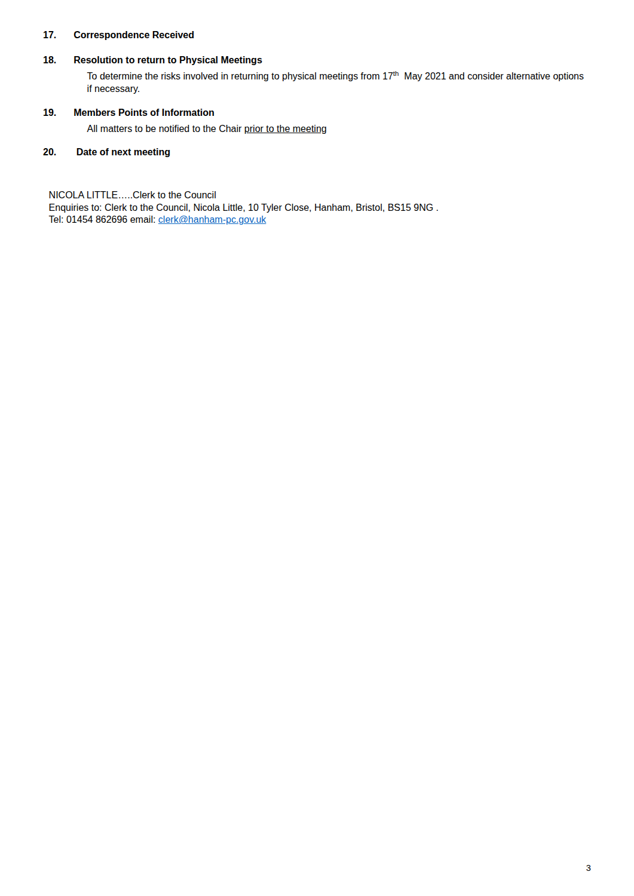17. Correspondence Received
18. Resolution to return to Physical Meetings
To determine the risks involved in returning to physical meetings from 17th May 2021 and consider alternative options if necessary.
19. Members Points of Information
All matters to be notified to the Chair prior to the meeting
20. Date of next meeting
NICOLA LITTLE…..Clerk to the Council
Enquiries to: Clerk to the Council, Nicola Little, 10 Tyler Close, Hanham, Bristol, BS15 9NG .
Tel: 01454 862696 email: clerk@hanham-pc.gov.uk
3